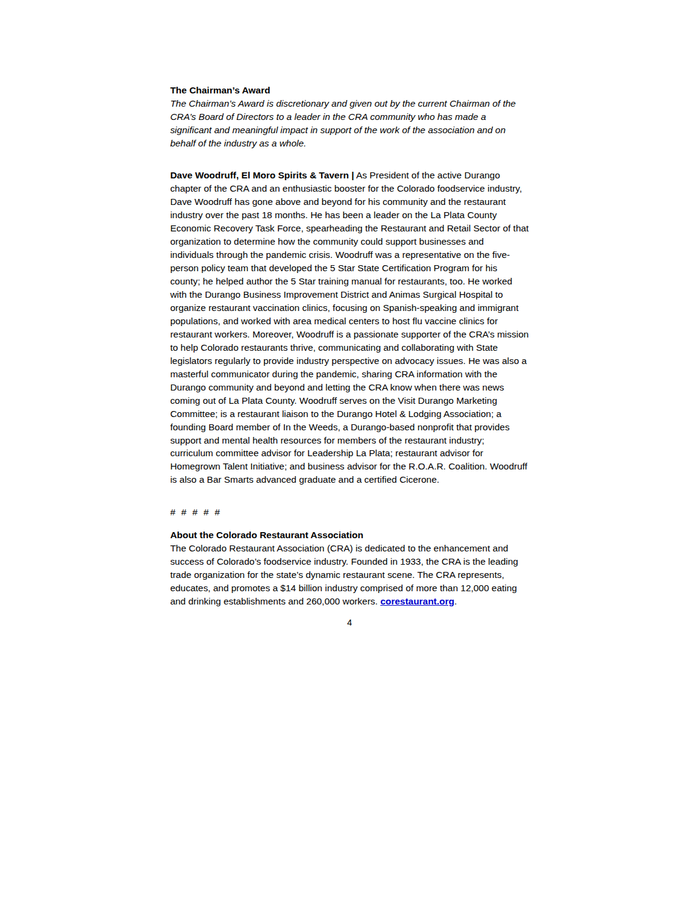The Chairman’s Award
The Chairman’s Award is discretionary and given out by the current Chairman of the CRA’s Board of Directors to a leader in the CRA community who has made a significant and meaningful impact in support of the work of the association and on behalf of the industry as a whole.
Dave Woodruff, El Moro Spirits & Tavern | As President of the active Durango chapter of the CRA and an enthusiastic booster for the Colorado foodservice industry, Dave Woodruff has gone above and beyond for his community and the restaurant industry over the past 18 months. He has been a leader on the La Plata County Economic Recovery Task Force, spearheading the Restaurant and Retail Sector of that organization to determine how the community could support businesses and individuals through the pandemic crisis. Woodruff was a representative on the five-person policy team that developed the 5 Star State Certification Program for his county; he helped author the 5 Star training manual for restaurants, too. He worked with the Durango Business Improvement District and Animas Surgical Hospital to organize restaurant vaccination clinics, focusing on Spanish-speaking and immigrant populations, and worked with area medical centers to host flu vaccine clinics for restaurant workers. Moreover, Woodruff is a passionate supporter of the CRA’s mission to help Colorado restaurants thrive, communicating and collaborating with State legislators regularly to provide industry perspective on advocacy issues. He was also a masterful communicator during the pandemic, sharing CRA information with the Durango community and beyond and letting the CRA know when there was news coming out of La Plata County. Woodruff serves on the Visit Durango Marketing Committee; is a restaurant liaison to the Durango Hotel & Lodging Association; a founding Board member of In the Weeds, a Durango-based nonprofit that provides support and mental health resources for members of the restaurant industry; curriculum committee advisor for Leadership La Plata; restaurant advisor for Homegrown Talent Initiative; and business advisor for the R.O.A.R. Coalition. Woodruff is also a Bar Smarts advanced graduate and a certified Cicerone.
# # # # #
About the Colorado Restaurant Association
The Colorado Restaurant Association (CRA) is dedicated to the enhancement and success of Colorado’s foodservice industry. Founded in 1933, the CRA is the leading trade organization for the state’s dynamic restaurant scene. The CRA represents, educates, and promotes a $14 billion industry comprised of more than 12,000 eating and drinking establishments and 260,000 workers. corestaurant.org.
4